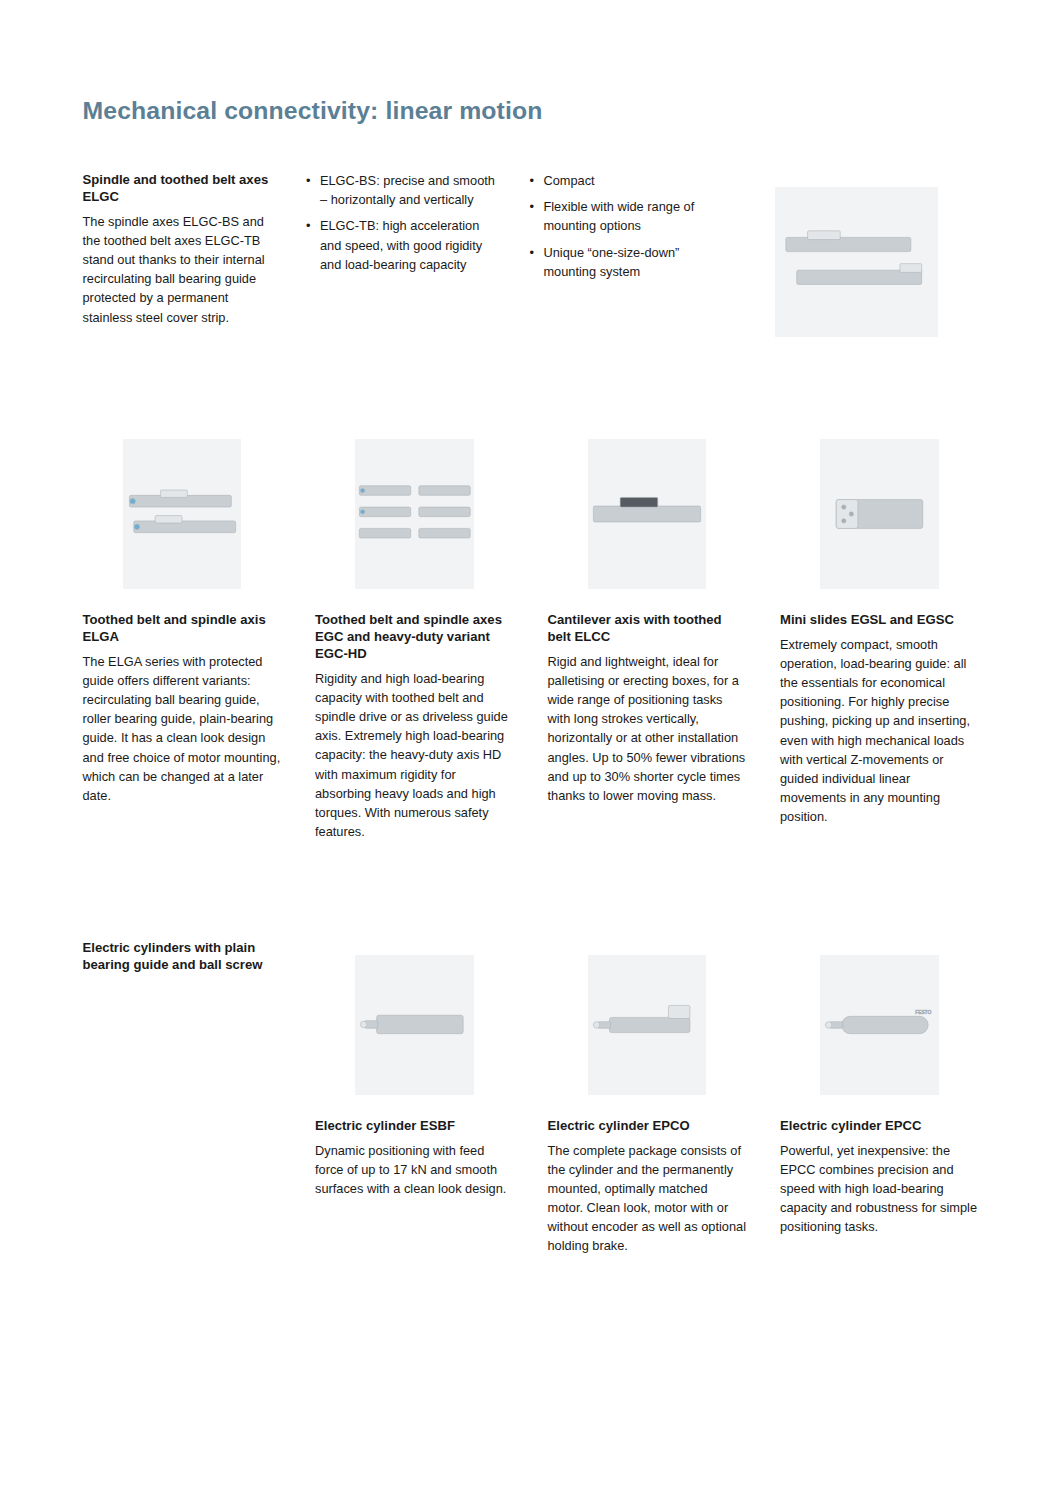Mechanical connectivity: linear motion
Spindle and toothed belt axes ELGC
The spindle axes ELGC-BS and the toothed belt axes ELGC-TB stand out thanks to their internal recirculating ball bearing guide protected by a permanent stainless steel cover strip.
ELGC-BS: precise and smooth – horizontally and vertically
ELGC-TB: high acceleration and speed, with good rigidity and load-bearing capacity
Compact
Flexible with wide range of mounting options
Unique “one-size-down” mounting system
Toothed belt and spindle axis ELGA
The ELGA series with protected guide offers different variants: recirculating ball bearing guide, roller bearing guide, plain-bearing guide. It has a clean look design and free choice of motor mounting, which can be changed at a later date.
Toothed belt and spindle axes EGC and heavy-duty variant EGC-HD
Rigidity and high load-bearing capacity with toothed belt and spindle drive or as driveless guide axis. Extremely high load-bearing capacity: the heavy-duty axis HD with maximum rigidity for absorbing heavy loads and high torques. With numerous safety features.
Cantilever axis with toothed belt ELCC
Rigid and lightweight, ideal for palletising or erecting boxes, for a wide range of positioning tasks with long strokes vertically, horizontally or at other installation angles. Up to 50% fewer vibrations and up to 30% shorter cycle times thanks to lower moving mass.
Mini slides EGSL and EGSC
Extremely compact, smooth operation, load-bearing guide: all the essentials for economical positioning. For highly precise pushing, picking up and inserting, even with high mechanical loads with vertical Z-movements or guided individual linear movements in any mounting position.
Electric cylinders with plain bearing guide and ball screw
Electric cylinder ESBF
Dynamic positioning with feed force of up to 17 kN and smooth surfaces with a clean look design.
Electric cylinder EPCO
The complete package consists of the cylinder and the permanently mounted, optimally matched motor. Clean look, motor with or without encoder as well as optional holding brake.
Electric cylinder EPCC
Powerful, yet inexpensive: the EPCC combines precision and speed with high load-bearing capacity and robustness for simple positioning tasks.